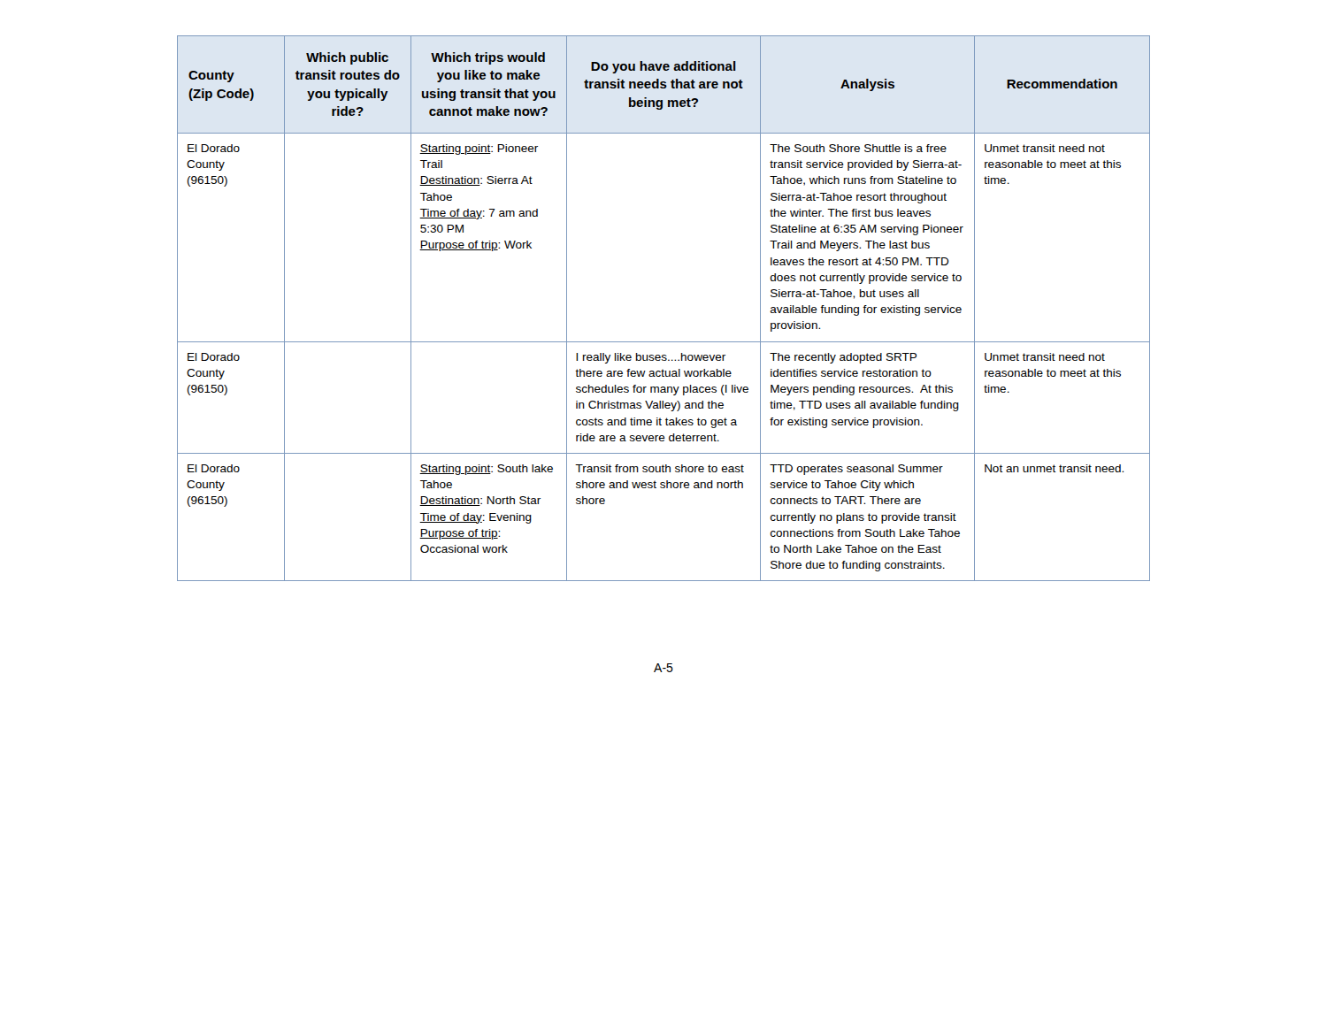| County (Zip Code) | Which public transit routes do you typically ride? | Which trips would you like to make using transit that you cannot make now? | Do you have additional transit needs that are not being met? | Analysis | Recommendation |
| --- | --- | --- | --- | --- | --- |
| El Dorado County (96150) | | Starting point : Pioneer Trail Destination : Sierra At Tahoe Time of day : 7 am and 5:30 PM Purpose of trip : Work | | The South Shore Shuttle is a free transit service provided by Sierra-at-Tahoe, which runs from Stateline to Sierra-at-Tahoe resort throughout the winter. The first bus leaves Stateline at 6:35 AM serving Pioneer Trail and Meyers. The last bus leaves the resort at 4:50 PM. TTD does not currently provide service to Sierra-at-Tahoe, but uses all available funding for existing service provision. | Unmet transit need not reasonable to meet at this time. |
| El Dorado County (96150) | | | I really like buses....however there are few actual workable schedules for many places (I live in Christmas Valley) and the costs and time it takes to get a ride are a severe deterrent. | The recently adopted SRTP identifies service restoration to Meyers pending resources. At this time, TTD uses all available funding for existing service provision. | Unmet transit need not reasonable to meet at this time. |
| El Dorado County (96150) | | Starting point : South lake Tahoe Destination : North Star Time of day : Evening Purpose of trip : Occasional work | Transit from south shore to east shore and west shore and north shore | TTD operates seasonal Summer service to Tahoe City which connects to TART. There are currently no plans to provide transit connections from South Lake Tahoe to North Lake Tahoe on the East Shore due to funding constraints. | Not an unmet transit need. |
A-5